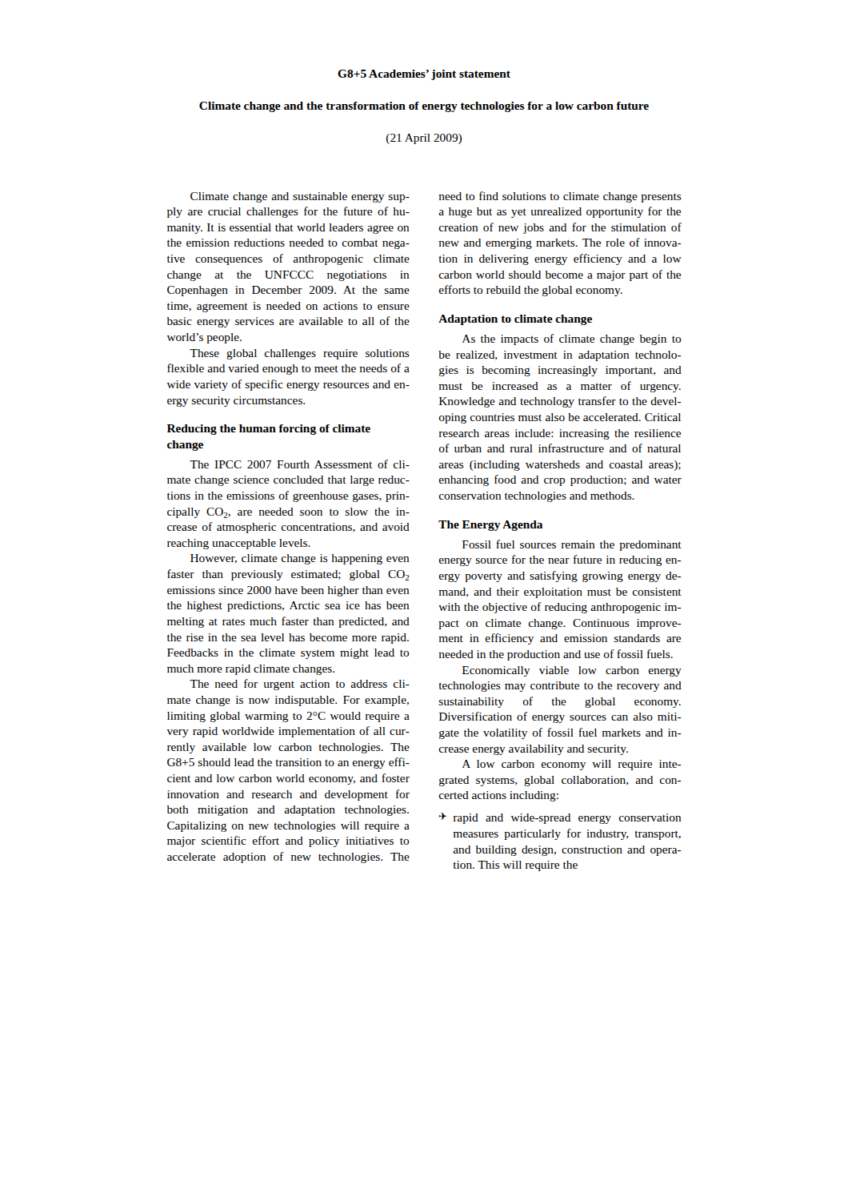G8+5 Academies’ joint statement
Climate change and the transformation of energy technologies for a low carbon future
(21 April 2009)
Climate change and sustainable energy supply are crucial challenges for the future of humanity. It is essential that world leaders agree on the emission reductions needed to combat negative consequences of anthropogenic climate change at the UNFCCC negotiations in Copenhagen in December 2009. At the same time, agreement is needed on actions to ensure basic energy services are available to all of the world’s people.
These global challenges require solutions flexible and varied enough to meet the needs of a wide variety of specific energy resources and energy security circumstances.
Reducing the human forcing of climate change
The IPCC 2007 Fourth Assessment of climate change science concluded that large reductions in the emissions of greenhouse gases, principally CO2, are needed soon to slow the increase of atmospheric concentrations, and avoid reaching unacceptable levels.
However, climate change is happening even faster than previously estimated; global CO2 emissions since 2000 have been higher than even the highest predictions, Arctic sea ice has been melting at rates much faster than predicted, and the rise in the sea level has become more rapid. Feedbacks in the climate system might lead to much more rapid climate changes.
The need for urgent action to address climate change is now indisputable. For example, limiting global warming to 2°C would require a very rapid worldwide implementation of all currently available low carbon technologies. The G8+5 should lead the transition to an energy efficient and low carbon world economy, and foster innovation and research and development for both mitigation and adaptation technologies. Capitalizing on new technologies will require a major scientific effort and policy initiatives to accelerate adoption of new technologies. The need to find solutions to climate change presents a huge but as yet unrealized opportunity for the creation of new jobs and for the stimulation of new and emerging markets. The role of innovation in delivering energy efficiency and a low carbon world should become a major part of the efforts to rebuild the global economy.
Adaptation to climate change
As the impacts of climate change begin to be realized, investment in adaptation technologies is becoming increasingly important, and must be increased as a matter of urgency. Knowledge and technology transfer to the developing countries must also be accelerated. Critical research areas include: increasing the resilience of urban and rural infrastructure and of natural areas (including watersheds and coastal areas); enhancing food and crop production; and water conservation technologies and methods.
The Energy Agenda
Fossil fuel sources remain the predominant energy source for the near future in reducing energy poverty and satisfying growing energy demand, and their exploitation must be consistent with the objective of reducing anthropogenic impact on climate change. Continuous improvement in efficiency and emission standards are needed in the production and use of fossil fuels.
Economically viable low carbon energy technologies may contribute to the recovery and sustainability of the global economy. Diversification of energy sources can also mitigate the volatility of fossil fuel markets and increase energy availability and security.
A low carbon economy will require integrated systems, global collaboration, and concerted actions including:
✈
rapid and wide-spread energy conservation measures particularly for industry, transport, and building design, construction and operation. This will require the